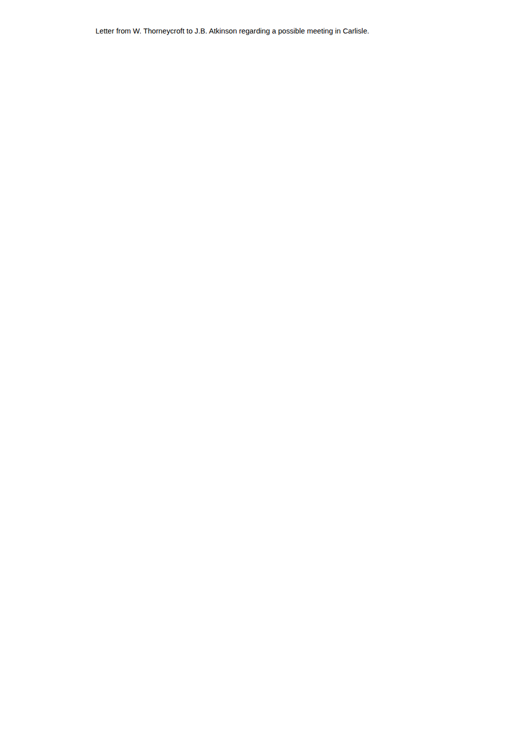Letter from W. Thorneycroft to J.B. Atkinson regarding a possible meeting in Carlisle.